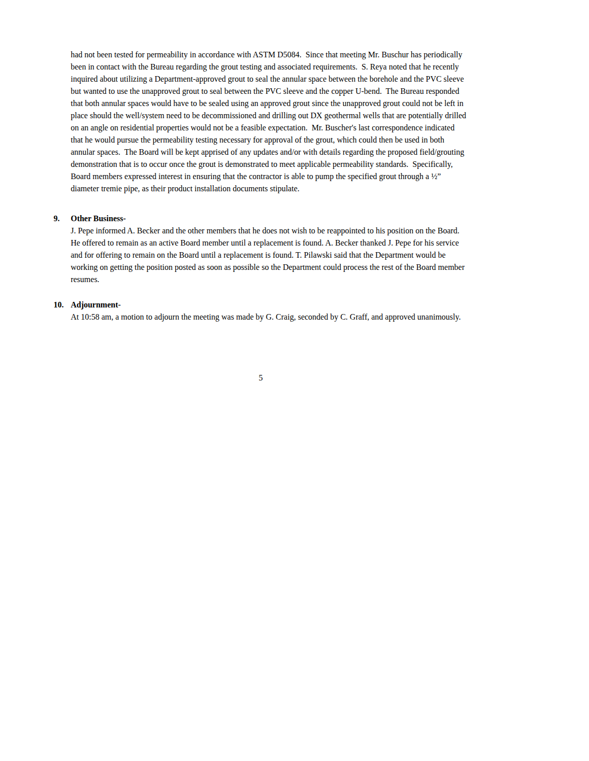had not been tested for permeability in accordance with ASTM D5084. Since that meeting Mr. Buschur has periodically been in contact with the Bureau regarding the grout testing and associated requirements. S. Reya noted that he recently inquired about utilizing a Department-approved grout to seal the annular space between the borehole and the PVC sleeve but wanted to use the unapproved grout to seal between the PVC sleeve and the copper U-bend. The Bureau responded that both annular spaces would have to be sealed using an approved grout since the unapproved grout could not be left in place should the well/system need to be decommissioned and drilling out DX geothermal wells that are potentially drilled on an angle on residential properties would not be a feasible expectation. Mr. Buscher's last correspondence indicated that he would pursue the permeability testing necessary for approval of the grout, which could then be used in both annular spaces. The Board will be kept apprised of any updates and/or with details regarding the proposed field/grouting demonstration that is to occur once the grout is demonstrated to meet applicable permeability standards. Specifically, Board members expressed interest in ensuring that the contractor is able to pump the specified grout through a ½” diameter tremie pipe, as their product installation documents stipulate.
9. Other Business-
J. Pepe informed A. Becker and the other members that he does not wish to be reappointed to his position on the Board. He offered to remain as an active Board member until a replacement is found. A. Becker thanked J. Pepe for his service and for offering to remain on the Board until a replacement is found. T. Pilawski said that the Department would be working on getting the position posted as soon as possible so the Department could process the rest of the Board member resumes.
10. Adjournment-
At 10:58 am, a motion to adjourn the meeting was made by G. Craig, seconded by C. Graff, and approved unanimously.
5